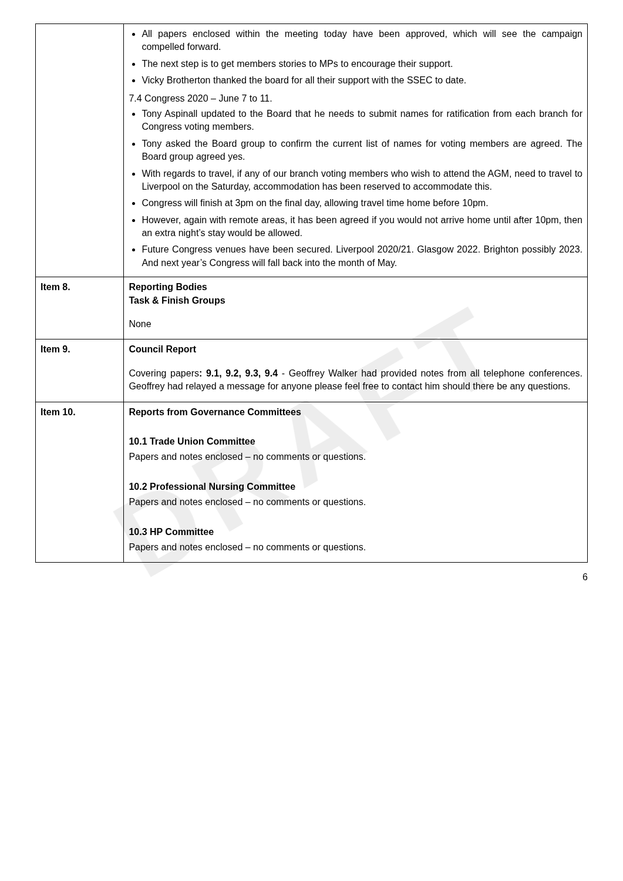DRAFT
| | All papers enclosed within the meeting today have been approved, which will see the campaign compelled forward. The next step is to get members stories to MPs to encourage their support. Vicky Brotherton thanked the board for all their support with the SSEC to date. 7.4 Congress 2020 – June 7 to 11. Tony Aspinall updated to the Board that he needs to submit names for ratification from each branch for Congress voting members. Tony asked the Board group to confirm the current list of names for voting members are agreed. The Board group agreed yes. With regards to travel, if any of our branch voting members who wish to attend the AGM, need to travel to Liverpool on the Saturday, accommodation has been reserved to accommodate this. Congress will finish at 3pm on the final day, allowing travel time home before 10pm. However, again with remote areas, it has been agreed if you would not arrive home until after 10pm, then an extra night’s stay would be allowed. Future Congress venues have been secured. Liverpool 2020/21. Glasgow 2022. Brighton possibly 2023. And next year’s Congress will fall back into the month of May. |
| Item 8. | Reporting Bodies Task & Finish Groups None |
| Item 9. | Council Report Covering papers : 9.1, 9.2, 9.3, 9.4 - Geoffrey Walker had provided notes from all telephone conferences. Geoffrey had relayed a message for anyone please feel free to contact him should there be any questions. |
| Item 10. | Reports from Governance Committees 10.1 Trade Union Committee Papers and notes enclosed – no comments or questions. 10.2 Professional Nursing Committee Papers and notes enclosed – no comments or questions. 10.3 HP Committee Papers and notes enclosed – no comments or questions. |
6